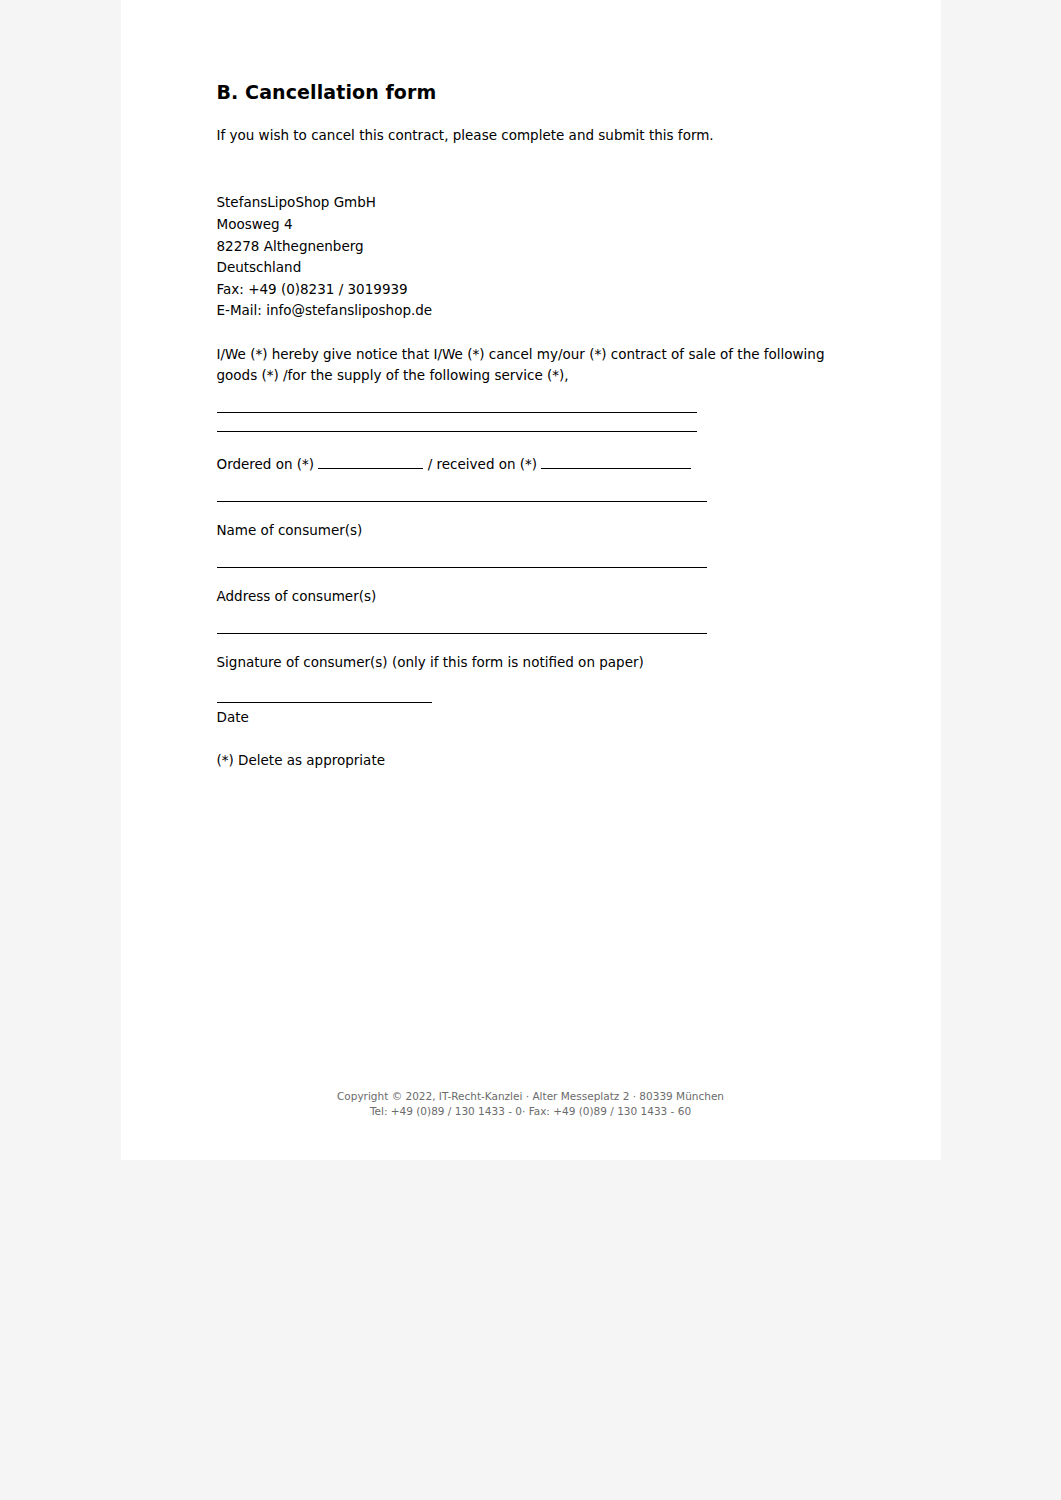B. Cancellation form
If you wish to cancel this contract, please complete and submit this form.
StefansLipoShop GmbH
Moosweg 4
82278 Althegnenberg
Deutschland
Fax: +49 (0)8231 / 3019939
E-Mail: info@stefansliposhop.de
I/We (*) hereby give notice that I/We (*) cancel my/our (*) contract of sale of the following goods (*) /for the supply of the following service (*),
Ordered on (*) / received on (*)
Name of consumer(s)
Address of consumer(s)
Signature of consumer(s) (only if this form is notified on paper)
Date
(*) Delete as appropriate
Copyright © 2022, IT-Recht-Kanzlei · Alter Messeplatz 2 · 80339 München
Tel: +49 (0)89 / 130 1433 - 0· Fax: +49 (0)89 / 130 1433 - 60